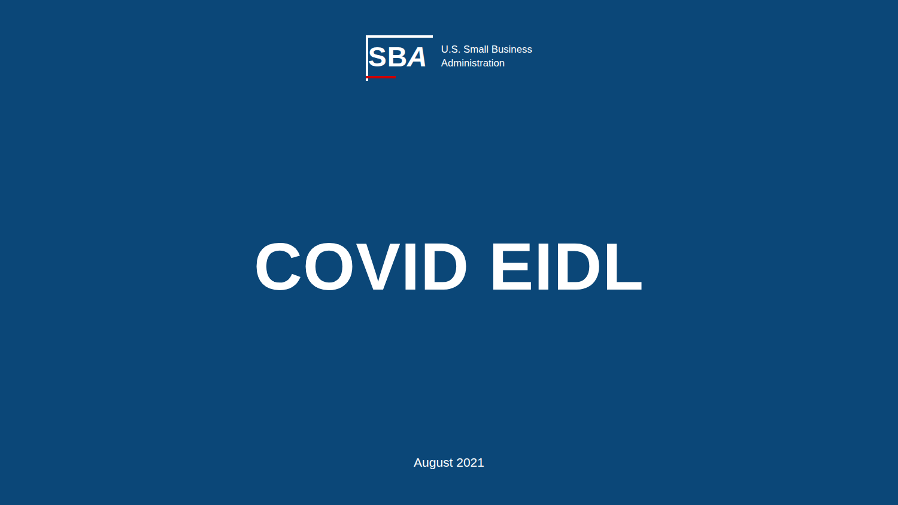SBA
U.S. Small Business
Administration
COVID EIDL
August 2021